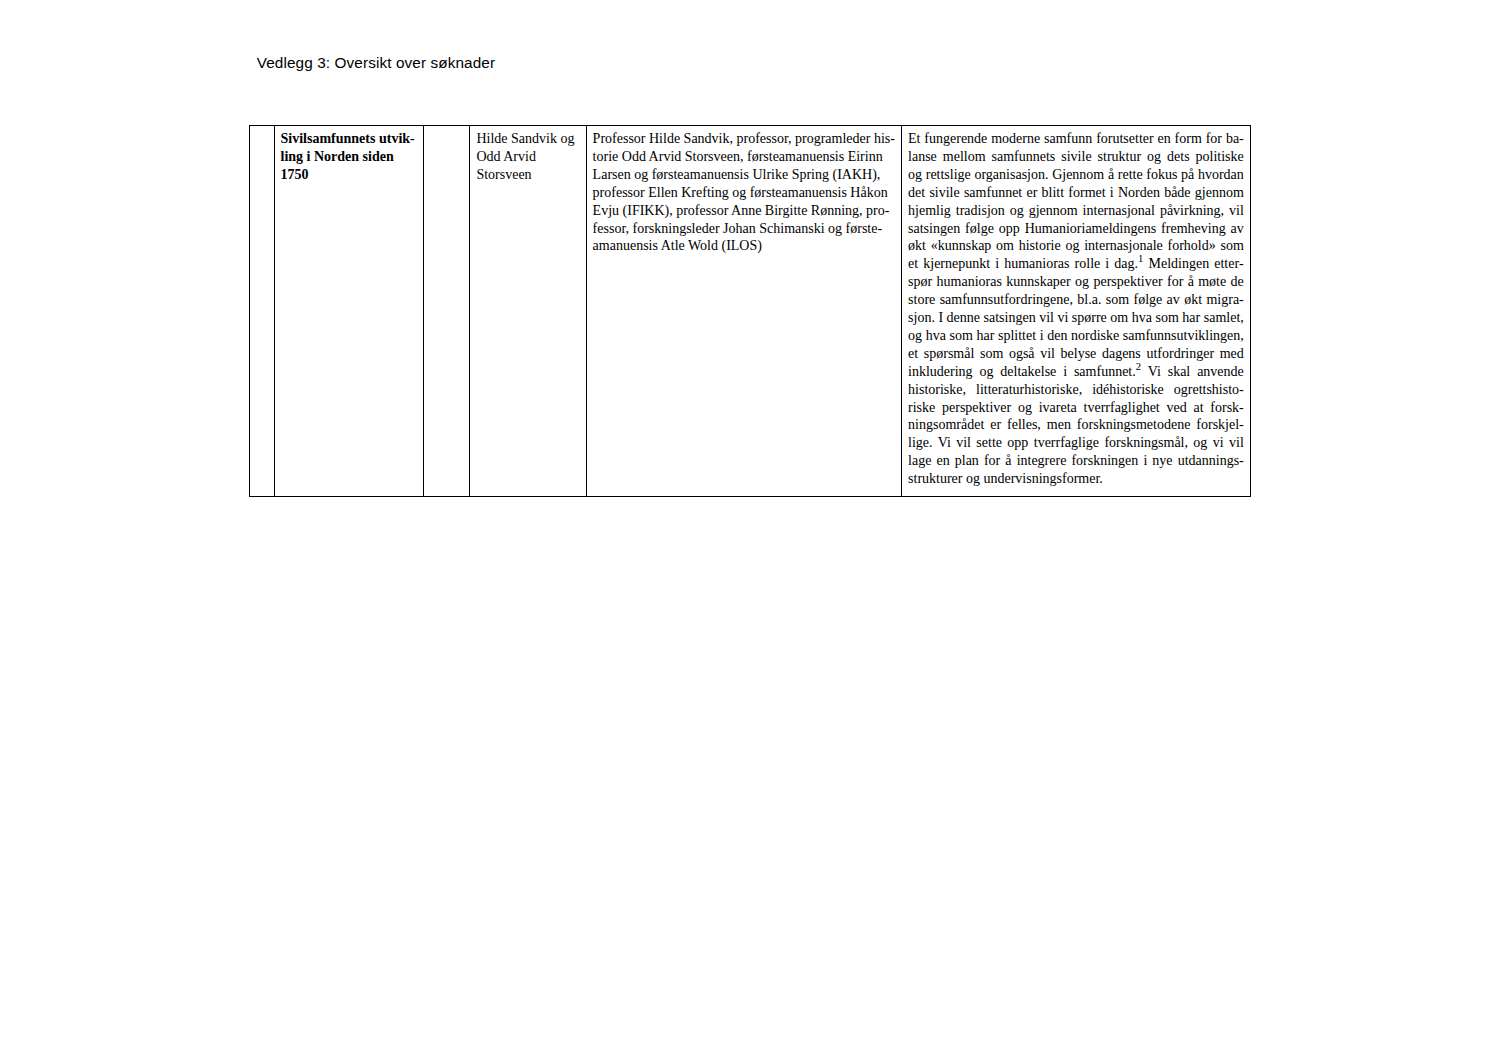Vedlegg 3: Oversikt over søknader
| | Sivilsamfunnets utvikling i Norden siden 1750 | | Hilde Sandvik og Odd Arvid Storsveen | Professor Hilde Sandvik, professor, programleder historie Odd Arvid Storsveen, førsteamanuensis Eirinn Larsen og førsteamanuensis Ulrike Spring (IAKH), professor Ellen Krefting og førsteamanuensis Håkon Evju (IFIKK), professor Anne Birgitte Rønning, professor, forskningsleder Johan Schimanski og førsteamanuensis Atle Wold (ILOS) | Et fungerende moderne samfunn forutsetter en form for balanse mellom samfunnets sivile struktur og dets politiske og rettslige organisasjon. Gjennom å rette fokus på hvordan det sivile samfunnet er blitt formet i Norden både gjennom hjemlig tradisjon og gjennom internasjonal påvirkning, vil satsingen følge opp Humanioriameldingens fremheving av økt «kunnskap om historie og internasjonale forhold» som et kjernepunkt i humanioras rolle i dag. 1 Meldingen etterspør humanioras kunnskaper og perspektiver for å møte de store samfunnsutfordringene, bl.a. som følge av økt migrasjon. I denne satsingen vil vi spørre om hva som har samlet, og hva som har splittet i den nordiske samfunnsutviklingen, et spørsmål som også vil belyse dagens utfordringer med inkludering og deltakelse i samfunnet. 2 Vi skal anvende historiske, litteraturhistoriske, idéhistoriske ogrettshistoriske perspektiver og ivareta tverrfaglighet ved at forskningsområdet er felles, men forskningsmetodene forskjellige. Vi vil sette opp tverrfaglige forskningsmål, og vi vil lage en plan for å integrere forskningen i nye utdanningsstrukturer og undervisningsformer. |